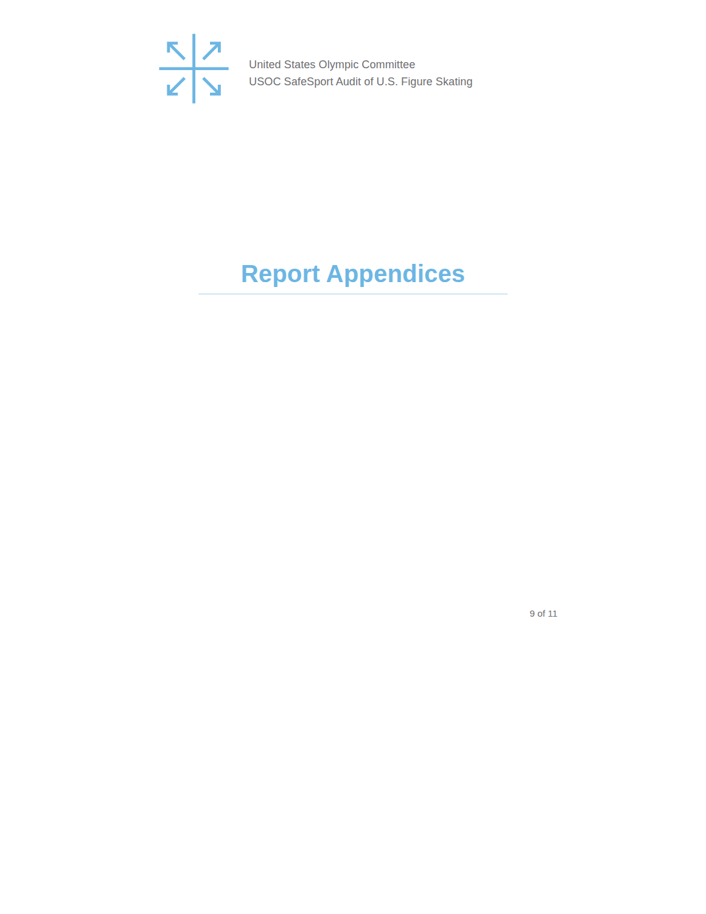United States Olympic Committee
USOC SafeSport Audit of U.S. Figure Skating
Report Appendices
9 of 11